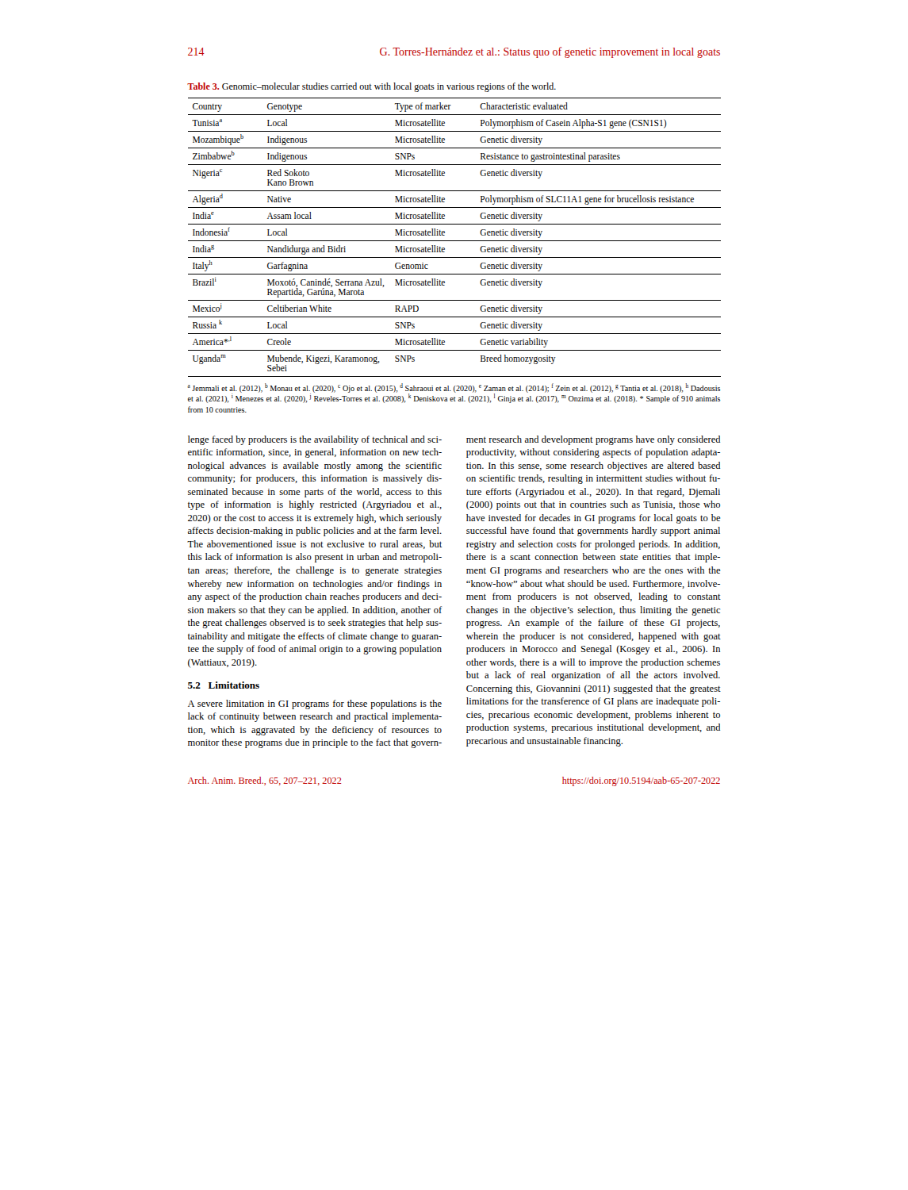214
G. Torres-Hernández et al.: Status quo of genetic improvement in local goats
Table 3. Genomic–molecular studies carried out with local goats in various regions of the world.
| Country | Genotype | Type of marker | Characteristic evaluated |
| --- | --- | --- | --- |
| Tunisia a | Local | Microsatellite | Polymorphism of Casein Alpha-S1 gene (CSN1S1) |
| Mozambique b | Indigenous | Microsatellite | Genetic diversity |
| Zimbabwe b | Indigenous | SNPs | Resistance to gastrointestinal parasites |
| Nigeria c | Red Sokoto Kano Brown | Microsatellite | Genetic diversity |
| Algeria d | Native | Microsatellite | Polymorphism of SLC11A1 gene for brucellosis resistance |
| India e | Assam local | Microsatellite | Genetic diversity |
| Indonesia f | Local | Microsatellite | Genetic diversity |
| India g | Nandidurga and Bidri | Microsatellite | Genetic diversity |
| Italy h | Garfagnina | Genomic | Genetic diversity |
| Brazil i | Moxotó, Canindé, Serrana Azul, Repartida, Garúna, Marota | Microsatellite | Genetic diversity |
| Mexico j | Celtiberian White | RAPD | Genetic diversity |
| Russia k | Local | SNPs | Genetic diversity |
| America* ,l | Creole | Microsatellite | Genetic variability |
| Uganda m | Mubende, Kigezi, Karamonog, Sebei | SNPs | Breed homozygosity |
a Jemmali et al. (2012), b Monau et al. (2020), c Ojo et al. (2015), d Sahraoui et al. (2020), e Zaman et al. (2014); f Zein et al. (2012), g Tantia et al. (2018), h Dadousis et al. (2021), i Menezes et al. (2020), j Reveles-Torres et al. (2008), k Deniskova et al. (2021), l Ginja et al. (2017), m Onzima et al. (2018). * Sample of 910 animals from 10 countries.
lenge faced by producers is the availability of technical and scientific information, since, in general, information on new technological advances is available mostly among the scientific community; for producers, this information is massively disseminated because in some parts of the world, access to this type of information is highly restricted (Argyriadou et al., 2020) or the cost to access it is extremely high, which seriously affects decision-making in public policies and at the farm level. The abovementioned issue is not exclusive to rural areas, but this lack of information is also present in urban and metropolitan areas; therefore, the challenge is to generate strategies whereby new information on technologies and/or findings in any aspect of the production chain reaches producers and decision makers so that they can be applied. In addition, another of the great challenges observed is to seek strategies that help sustainability and mitigate the effects of climate change to guarantee the supply of food of animal origin to a growing population (Wattiaux, 2019).
5.2 Limitations
A severe limitation in GI programs for these populations is the lack of continuity between research and practical implementation, which is aggravated by the deficiency of resources to monitor these programs due in principle to the fact that government research and development programs have only considered productivity, without considering aspects of population adaptation. In this sense, some research objectives are altered based on scientific trends, resulting in intermittent studies without future efforts (Argyriadou et al., 2020). In that regard, Djemali (2000) points out that in countries such as Tunisia, those who have invested for decades in GI programs for local goats to be successful have found that governments hardly support animal registry and selection costs for prolonged periods. In addition, there is a scant connection between state entities that implement GI programs and researchers who are the ones with the “know-how” about what should be used. Furthermore, involvement from producers is not observed, leading to constant changes in the objective’s selection, thus limiting the genetic progress. An example of the failure of these GI projects, wherein the producer is not considered, happened with goat producers in Morocco and Senegal (Kosgey et al., 2006). In other words, there is a will to improve the production schemes but a lack of real organization of all the actors involved. Concerning this, Giovannini (2011) suggested that the greatest limitations for the transference of GI plans are inadequate policies, precarious economic development, problems inherent to production systems, precarious institutional development, and precarious and unsustainable financing.
Arch. Anim. Breed., 65, 207–221, 2022
https://doi.org/10.5194/aab-65-207-2022